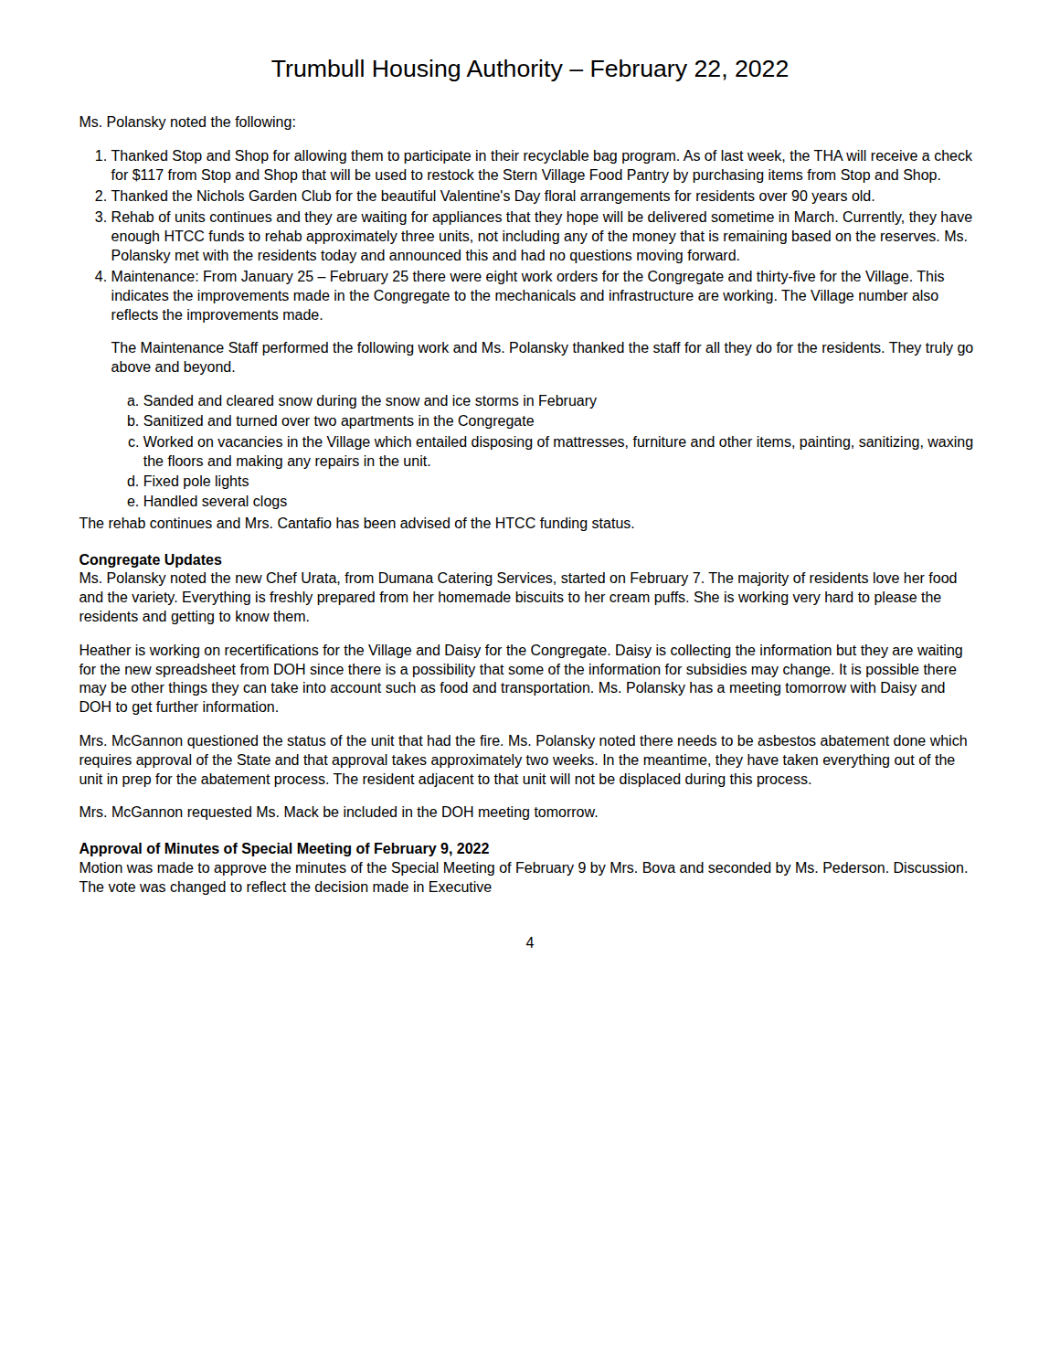Trumbull Housing Authority – February 22, 2022
Ms. Polansky noted the following:
Thanked Stop and Shop for allowing them to participate in their recyclable bag program. As of last week, the THA will receive a check for $117 from Stop and Shop that will be used to restock the Stern Village Food Pantry by purchasing items from Stop and Shop.
Thanked the Nichols Garden Club for the beautiful Valentine's Day floral arrangements for residents over 90 years old.
Rehab of units continues and they are waiting for appliances that they hope will be delivered sometime in March. Currently, they have enough HTCC funds to rehab approximately three units, not including any of the money that is remaining based on the reserves. Ms. Polansky met with the residents today and announced this and had no questions moving forward.
Maintenance: From January 25 – February 25 there were eight work orders for the Congregate and thirty-five for the Village. This indicates the improvements made in the Congregate to the mechanicals and infrastructure are working. The Village number also reflects the improvements made.
The Maintenance Staff performed the following work and Ms. Polansky thanked the staff for all they do for the residents. They truly go above and beyond.
Sanded and cleared snow during the snow and ice storms in February
Sanitized and turned over two apartments in the Congregate
Worked on vacancies in the Village which entailed disposing of mattresses, furniture and other items, painting, sanitizing, waxing the floors and making any repairs in the unit.
Fixed pole lights
Handled several clogs
The rehab continues and Mrs. Cantafio has been advised of the HTCC funding status.
Congregate Updates
Ms. Polansky noted the new Chef Urata, from Dumana Catering Services, started on February 7. The majority of residents love her food and the variety. Everything is freshly prepared from her homemade biscuits to her cream puffs. She is working very hard to please the residents and getting to know them.
Heather is working on recertifications for the Village and Daisy for the Congregate. Daisy is collecting the information but they are waiting for the new spreadsheet from DOH since there is a possibility that some of the information for subsidies may change. It is possible there may be other things they can take into account such as food and transportation. Ms. Polansky has a meeting tomorrow with Daisy and DOH to get further information.
Mrs. McGannon questioned the status of the unit that had the fire. Ms. Polansky noted there needs to be asbestos abatement done which requires approval of the State and that approval takes approximately two weeks. In the meantime, they have taken everything out of the unit in prep for the abatement process. The resident adjacent to that unit will not be displaced during this process.
Mrs. McGannon requested Ms. Mack be included in the DOH meeting tomorrow.
Approval of Minutes of Special Meeting of February 9, 2022
Motion was made to approve the minutes of the Special Meeting of February 9 by Mrs. Bova and seconded by Ms. Pederson. Discussion. The vote was changed to reflect the decision made in Executive
4